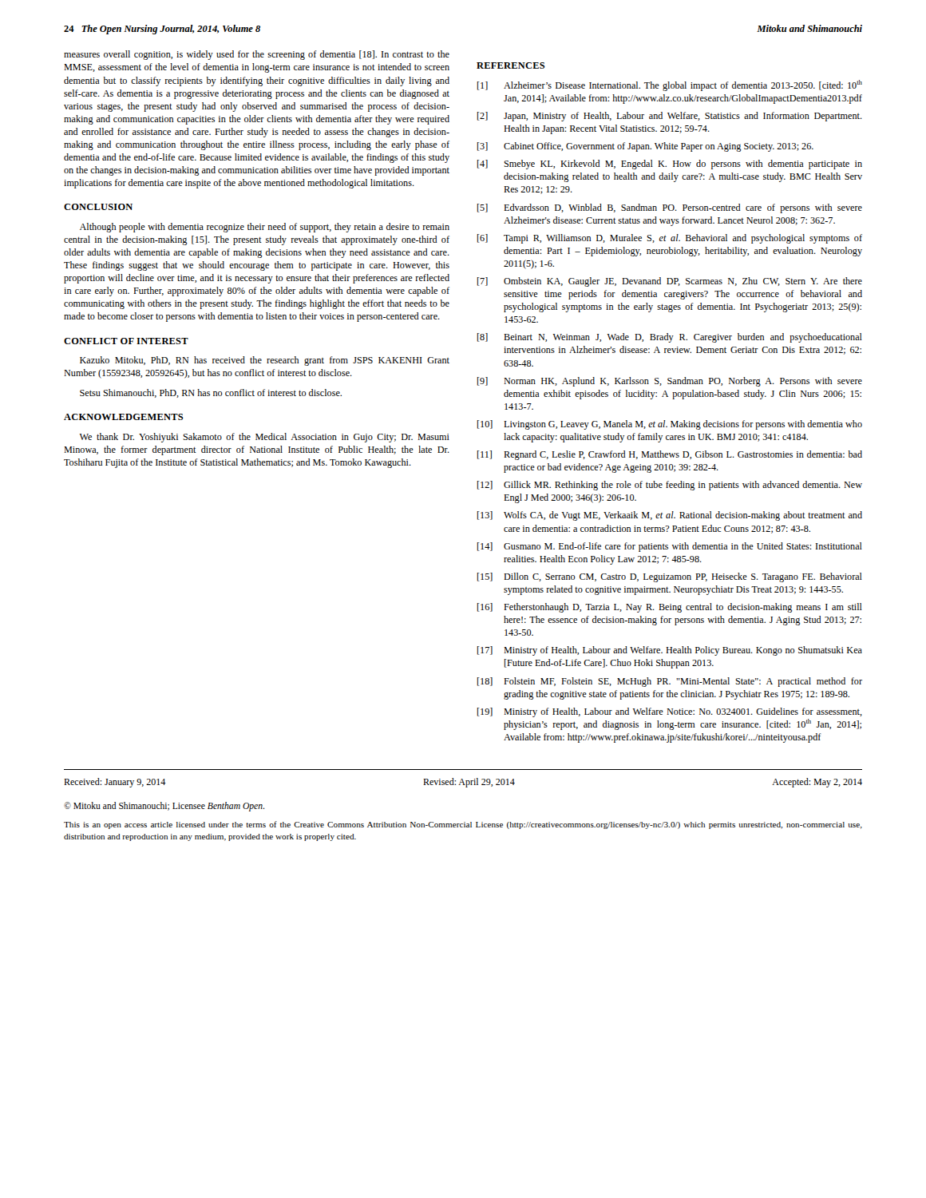24 The Open Nursing Journal, 2014, Volume 8
Mitoku and Shimanouchi
measures overall cognition, is widely used for the screening of dementia [18]. In contrast to the MMSE, assessment of the level of dementia in long-term care insurance is not intended to screen dementia but to classify recipients by identifying their cognitive difficulties in daily living and self-care. As dementia is a progressive deteriorating process and the clients can be diagnosed at various stages, the present study had only observed and summarised the process of decision-making and communication capacities in the older clients with dementia after they were required and enrolled for assistance and care. Further study is needed to assess the changes in decision-making and communication throughout the entire illness process, including the early phase of dementia and the end-of-life care. Because limited evidence is available, the findings of this study on the changes in decision-making and communication abilities over time have provided important implications for dementia care inspite of the above mentioned methodological limitations.
CONCLUSION
Although people with dementia recognize their need of support, they retain a desire to remain central in the decision-making [15]. The present study reveals that approximately one-third of older adults with dementia are capable of making decisions when they need assistance and care. These findings suggest that we should encourage them to participate in care. However, this proportion will decline over time, and it is necessary to ensure that their preferences are reflected in care early on. Further, approximately 80% of the older adults with dementia were capable of communicating with others in the present study. The findings highlight the effort that needs to be made to become closer to persons with dementia to listen to their voices in person-centered care.
CONFLICT OF INTEREST
Kazuko Mitoku, PhD, RN has received the research grant from JSPS KAKENHI Grant Number (15592348, 20592645), but has no conflict of interest to disclose.
Setsu Shimanouchi, PhD, RN has no conflict of interest to disclose.
ACKNOWLEDGEMENTS
We thank Dr. Yoshiyuki Sakamoto of the Medical Association in Gujo City; Dr. Masumi Minowa, the former department director of National Institute of Public Health; the late Dr. Toshiharu Fujita of the Institute of Statistical Mathematics; and Ms. Tomoko Kawaguchi.
REFERENCES
[1]
Alzheimer’s Disease International. The global impact of dementia 2013-2050. [cited: 10th Jan, 2014]; Available from: http://www.alz.co.uk/research/GlobalImapactDementia2013.pdf
[2]
Japan, Ministry of Health, Labour and Welfare, Statistics and Information Department. Health in Japan: Recent Vital Statistics. 2012; 59-74.
[3]
Cabinet Office, Government of Japan. White Paper on Aging Society. 2013; 26.
[4]
Smebye KL, Kirkevold M, Engedal K. How do persons with dementia participate in decision-making related to health and daily care?: A multi-case study. BMC Health Serv Res 2012; 12: 29.
[5]
Edvardsson D, Winblad B, Sandman PO. Person-centred care of persons with severe Alzheimer's disease: Current status and ways forward. Lancet Neurol 2008; 7: 362-7.
[6]
Tampi R, Williamson D, Muralee S, et al. Behavioral and psychological symptoms of dementia: Part I – Epidemiology, neurobiology, heritability, and evaluation. Neurology 2011(5); 1-6.
[7]
Ombstein KA, Gaugler JE, Devanand DP, Scarmeas N, Zhu CW, Stern Y. Are there sensitive time periods for dementia caregivers? The occurrence of behavioral and psychological symptoms in the early stages of dementia. Int Psychogeriatr 2013; 25(9): 1453-62.
[8]
Beinart N, Weinman J, Wade D, Brady R. Caregiver burden and psychoeducational interventions in Alzheimer's disease: A review. Dement Geriatr Con Dis Extra 2012; 62: 638-48.
[9]
Norman HK, Asplund K, Karlsson S, Sandman PO, Norberg A. Persons with severe dementia exhibit episodes of lucidity: A population-based study. J Clin Nurs 2006; 15: 1413-7.
[10]
Livingston G, Leavey G, Manela M, et al. Making decisions for persons with dementia who lack capacity: qualitative study of family cares in UK. BMJ 2010; 341: c4184.
[11]
Regnard C, Leslie P, Crawford H, Matthews D, Gibson L. Gastrostomies in dementia: bad practice or bad evidence? Age Ageing 2010; 39: 282-4.
[12]
Gillick MR. Rethinking the role of tube feeding in patients with advanced dementia. New Engl J Med 2000; 346(3): 206-10.
[13]
Wolfs CA, de Vugt ME, Verkaaik M, et al. Rational decision-making about treatment and care in dementia: a contradiction in terms? Patient Educ Couns 2012; 87: 43-8.
[14]
Gusmano M. End-of-life care for patients with dementia in the United States: Institutional realities. Health Econ Policy Law 2012; 7: 485-98.
[15]
Dillon C, Serrano CM, Castro D, Leguizamon PP, Heisecke S. Taragano FE. Behavioral symptoms related to cognitive impairment. Neuropsychiatr Dis Treat 2013; 9: 1443-55.
[16]
Fetherstonhaugh D, Tarzia L, Nay R. Being central to decision-making means I am still here!: The essence of decision-making for persons with dementia. J Aging Stud 2013; 27: 143-50.
[17]
Ministry of Health, Labour and Welfare. Health Policy Bureau. Kongo no Shumatsuki Kea [Future End-of-Life Care]. Chuo Hoki Shuppan 2013.
[18]
Folstein MF, Folstein SE, McHugh PR. "Mini-Mental State": A practical method for grading the cognitive state of patients for the clinician. J Psychiatr Res 1975; 12: 189-98.
[19]
Ministry of Health, Labour and Welfare Notice: No. 0324001. Guidelines for assessment, physician’s report, and diagnosis in long-term care insurance. [cited: 10th Jan, 2014]; Available from: http://www.pref.okinawa.jp/site/fukushi/korei/.../ninteityousa.pdf
Received: January 9, 2014
Revised: April 29, 2014
Accepted: May 2, 2014
© Mitoku and Shimanouchi; Licensee Bentham Open.
This is an open access article licensed under the terms of the Creative Commons Attribution Non-Commercial License (http://creativecommons.org/licenses/by-nc/3.0/) which permits unrestricted, non-commercial use, distribution and reproduction in any medium, provided the work is properly cited.